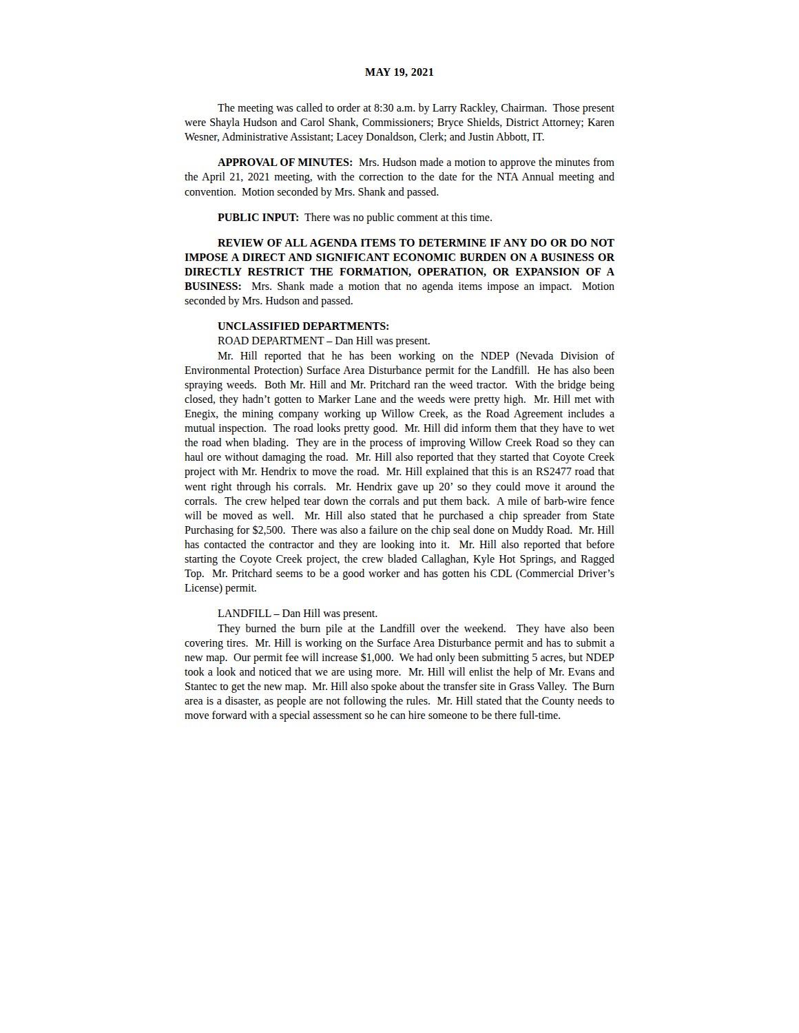MAY 19, 2021
The meeting was called to order at 8:30 a.m. by Larry Rackley, Chairman. Those present were Shayla Hudson and Carol Shank, Commissioners; Bryce Shields, District Attorney; Karen Wesner, Administrative Assistant; Lacey Donaldson, Clerk; and Justin Abbott, IT.
APPROVAL OF MINUTES: Mrs. Hudson made a motion to approve the minutes from the April 21, 2021 meeting, with the correction to the date for the NTA Annual meeting and convention. Motion seconded by Mrs. Shank and passed.
PUBLIC INPUT: There was no public comment at this time.
REVIEW OF ALL AGENDA ITEMS TO DETERMINE IF ANY DO OR DO NOT IMPOSE A DIRECT AND SIGNIFICANT ECONOMIC BURDEN ON A BUSINESS OR DIRECTLY RESTRICT THE FORMATION, OPERATION, OR EXPANSION OF A BUSINESS: Mrs. Shank made a motion that no agenda items impose an impact. Motion seconded by Mrs. Hudson and passed.
UNCLASSIFIED DEPARTMENTS:
ROAD DEPARTMENT – Dan Hill was present.
Mr. Hill reported that he has been working on the NDEP (Nevada Division of Environmental Protection) Surface Area Disturbance permit for the Landfill. He has also been spraying weeds. Both Mr. Hill and Mr. Pritchard ran the weed tractor. With the bridge being closed, they hadn’t gotten to Marker Lane and the weeds were pretty high. Mr. Hill met with Enegix, the mining company working up Willow Creek, as the Road Agreement includes a mutual inspection. The road looks pretty good. Mr. Hill did inform them that they have to wet the road when blading. They are in the process of improving Willow Creek Road so they can haul ore without damaging the road. Mr. Hill also reported that they started that Coyote Creek project with Mr. Hendrix to move the road. Mr. Hill explained that this is an RS2477 road that went right through his corrals. Mr. Hendrix gave up 20’ so they could move it around the corrals. The crew helped tear down the corrals and put them back. A mile of barb-wire fence will be moved as well. Mr. Hill also stated that he purchased a chip spreader from State Purchasing for $2,500. There was also a failure on the chip seal done on Muddy Road. Mr. Hill has contacted the contractor and they are looking into it. Mr. Hill also reported that before starting the Coyote Creek project, the crew bladed Callaghan, Kyle Hot Springs, and Ragged Top. Mr. Pritchard seems to be a good worker and has gotten his CDL (Commercial Driver’s License) permit.
LANDFILL – Dan Hill was present.
They burned the burn pile at the Landfill over the weekend. They have also been covering tires. Mr. Hill is working on the Surface Area Disturbance permit and has to submit a new map. Our permit fee will increase $1,000. We had only been submitting 5 acres, but NDEP took a look and noticed that we are using more. Mr. Hill will enlist the help of Mr. Evans and Stantec to get the new map. Mr. Hill also spoke about the transfer site in Grass Valley. The Burn area is a disaster, as people are not following the rules. Mr. Hill stated that the County needs to move forward with a special assessment so he can hire someone to be there full-time.